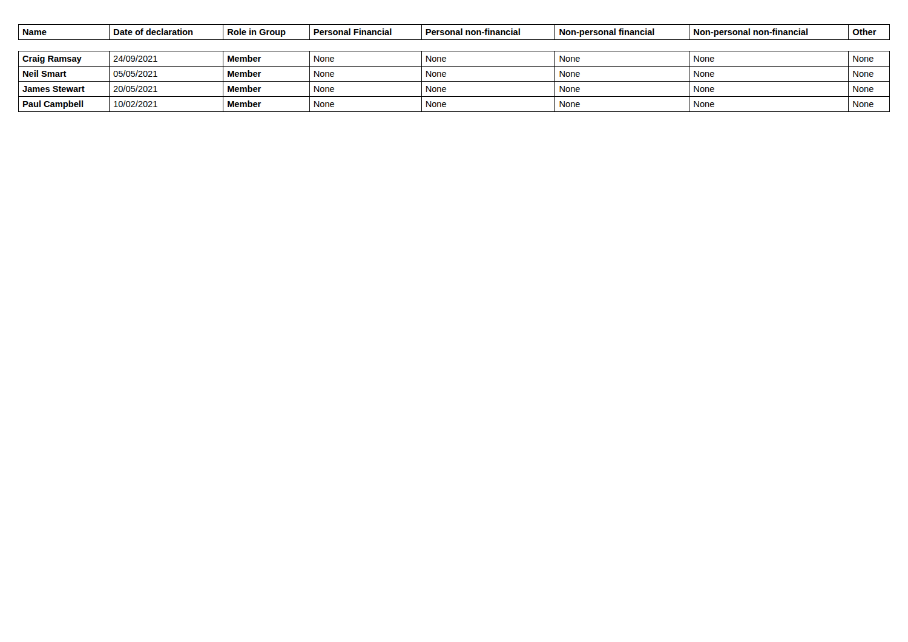| Name | Date of declaration | Role in Group | Personal Financial | Personal non-financial | Non-personal financial | Non-personal non-financial | Other |
| --- | --- | --- | --- | --- | --- | --- | --- |
| Craig Ramsay | 24/09/2021 | Member | None | None | None | None | None |
| Neil Smart | 05/05/2021 | Member | None | None | None | None | None |
| James Stewart | 20/05/2021 | Member | None | None | None | None | None |
| Paul Campbell | 10/02/2021 | Member | None | None | None | None | None |